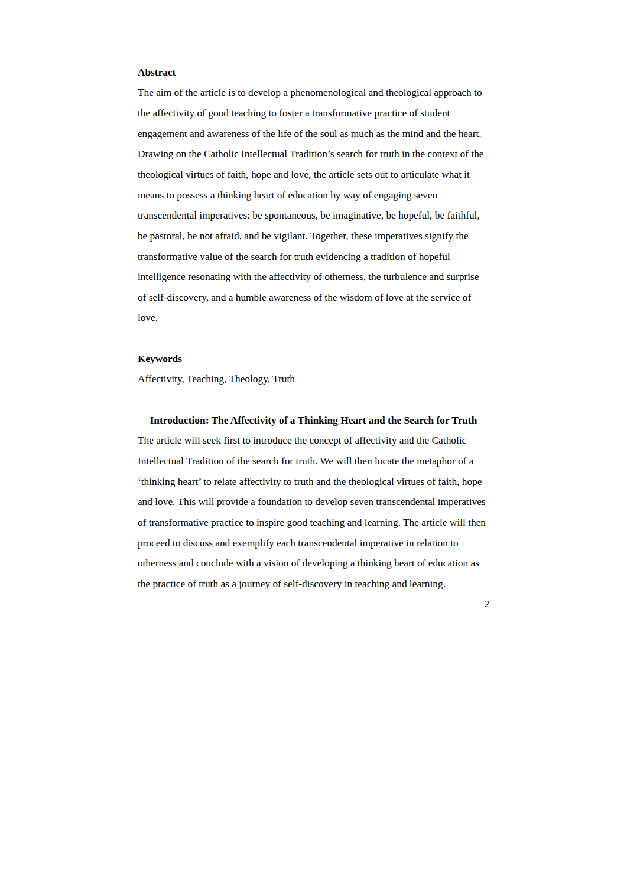Abstract
The aim of the article is to develop a phenomenological and theological approach to the affectivity of good teaching to foster a transformative practice of student engagement and awareness of the life of the soul as much as the mind and the heart. Drawing on the Catholic Intellectual Tradition’s search for truth in the context of the theological virtues of faith, hope and love, the article sets out to articulate what it means to possess a thinking heart of education by way of engaging seven transcendental imperatives: be spontaneous, be imaginative, be hopeful, be faithful, be pastoral, be not afraid, and be vigilant. Together, these imperatives signify the transformative value of the search for truth evidencing a tradition of hopeful intelligence resonating with the affectivity of otherness, the turbulence and surprise of self-discovery, and a humble awareness of the wisdom of love at the service of love.
Keywords
Affectivity, Teaching, Theology, Truth
Introduction: The Affectivity of a Thinking Heart and the Search for Truth
The article will seek first to introduce the concept of affectivity and the Catholic Intellectual Tradition of the search for truth. We will then locate the metaphor of a ‘thinking heart’ to relate affectivity to truth and the theological virtues of faith, hope and love. This will provide a foundation to develop seven transcendental imperatives of transformative practice to inspire good teaching and learning. The article will then proceed to discuss and exemplify each transcendental imperative in relation to otherness and conclude with a vision of developing a thinking heart of education as the practice of truth as a journey of self-discovery in teaching and learning.
2